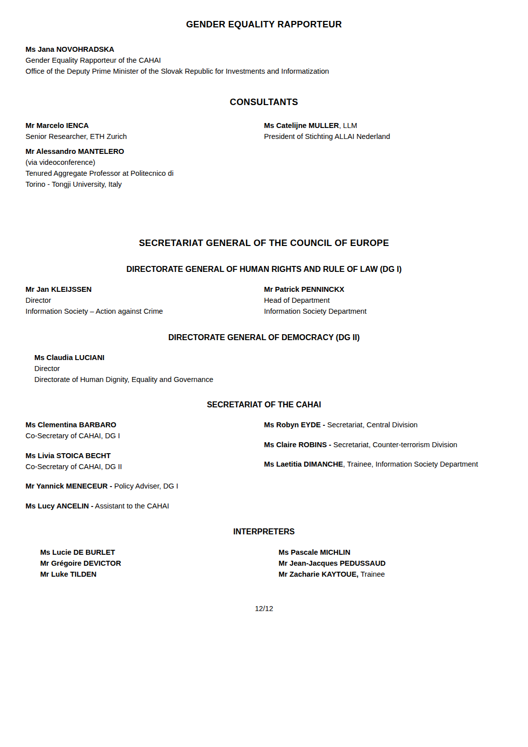GENDER EQUALITY RAPPORTEUR
Ms Jana NOVOHRADSKA
Gender Equality Rapporteur of the CAHAI
Office of the Deputy Prime Minister of the Slovak Republic for Investments and Informatization
CONSULTANTS
| Mr Marcelo IENCA Senior Researcher, ETH Zurich | Ms Catelijne MULLER , LLM President of Stichting ALLAI Nederland |
Mr Alessandro MANTELERO
(via videoconference)
Tenured Aggregate Professor at Politecnico di
Torino - Tongji University, Italy
SECRETARIAT GENERAL OF THE COUNCIL OF EUROPE
DIRECTORATE GENERAL OF HUMAN RIGHTS AND RULE OF LAW (DG I)
| Mr Jan KLEIJSSEN Director Information Society – Action against Crime | Mr Patrick PENNINCKX Head of Department Information Society Department |
DIRECTORATE GENERAL OF DEMOCRACY (DG II)
Ms Claudia LUCIANI
Director
Directorate of Human Dignity, Equality and Governance
SECRETARIAT OF THE CAHAI
| Ms Clementina BARBARO Co-Secretary of CAHAI, DG I Ms Livia STOICA BECHT Co-Secretary of CAHAI, DG II Mr Yannick MENECEUR - Policy Adviser, DG I Ms Lucy ANCELIN - Assistant to the CAHAI | Ms Robyn EYDE - Secretariat, Central Division Ms Claire ROBINS - Secretariat, Counter-terrorism Division Ms Laetitia DIMANCHE , Trainee, Information Society Department |
INTERPRETERS
| Ms Lucie DE BURLET Mr Grégoire DEVICTOR Mr Luke TILDEN | Ms Pascale MICHLIN Mr Jean-Jacques PEDUSSAUD Mr Zacharie KAYTOUE, Trainee |
12/12